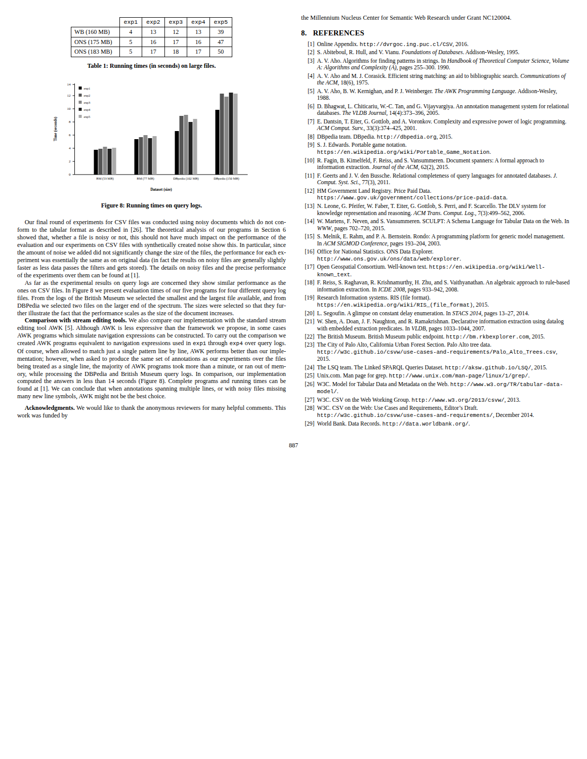| | exp1 | exp2 | exp3 | exp4 | exp5 |
| WB (160 MB) | 4 | 13 | 12 | 13 | 39 |
| ONS (175 MB) | 5 | 16 | 17 | 16 | 47 |
| ONS (183 MB) | 5 | 17 | 18 | 17 | 50 |
Table 1: Running times (in seconds) on large files.
0 2 4 6 8 10 12 14 Time (seconds) Dataset (size) exp1 exp2 exp3 exp4 exp5 BM (53 MB) BM (77 MB) DBpedia (102 MB) DBpedia (150 MB)
Figure 8: Running times on query logs.
Our final round of experiments for CSV files was conducted using noisy documents which do not conform to the tabular format as described in [26]. The theoretical analysis of our programs in Section 6 showed that, whether a file is noisy or not, this should not have much impact on the performance of the evaluation and our experiments on CSV files with synthetically created noise show this. In particular, since the amount of noise we added did not significantly change the size of the files, the performance for each experiment was essentially the same as on original data (in fact the results on noisy files are generally slightly faster as less data passes the filters and gets stored). The details on noisy files and the precise performance of the experiments over them can be found at [1].
As far as the experimental results on query logs are concerned they show similar performance as the ones on CSV files. In Figure 8 we present evaluation times of our five programs for four different query log files. From the logs of the British Museum we selected the smallest and the largest file available, and from DBPedia we selected two files on the larger end of the spectrum. The sizes were selected so that they further illustrate the fact that the performance scales as the size of the document increases.
Comparison with stream editing tools. We also compare our implementation with the standard stream editing tool AWK [5]. Although AWK is less expressive than the framework we propose, in some cases AWK programs which simulate navigation expressions can be constructed. To carry out the comparison we created AWK programs equivalent to navigation expressions used in exp1 through exp4 over query logs. Of course, when allowed to match just a single pattern line by line, AWK performs better than our implementation; however, when asked to produce the same set of annotations as our experiments over the files being treated as a single line, the majority of AWK programs took more than a minute, or ran out of memory, while processing the DBPedia and British Museum query logs. In comparison, our implementation computed the answers in less than 14 seconds (Figure 8). Complete programs and running times can be found at [1]. We can conclude that when annotations spanning multiple lines, or with noisy files missing many new line symbols, AWK might not be the best choice.
Acknowledgments. We would like to thank the anonymous reviewers for many helpful comments. This work was funded by
the Millennium Nucleus Center for Semantic Web Research under Grant NC120004.
8. REFERENCES
[1] Online Appendix. http://dvrgoc.ing.puc.cl/CSV, 2016.
[2] S. Abiteboul, R. Hull, and V. Vianu. Foundations of Databases. Addison-Wesley, 1995.
[3] A. V. Aho. Algorithms for finding patterns in strings. In Handbook of Theoretical Computer Science, Volume A: Algorithms and Complexity (A), pages 255–300. 1990.
[4] A. V. Aho and M. J. Corasick. Efficient string matching: an aid to bibliographic search. Communications of the ACM, 18(6), 1975.
[5] A. V. Aho, B. W. Kernighan, and P. J. Weinberger. The AWK Programming Language. Addison-Wesley, 1988.
[6] D. Bhagwat, L. Chiticariu, W.-C. Tan, and G. Vijayvargiya. An annotation management system for relational databases. The VLDB Journal, 14(4):373–396, 2005.
[7] E. Dantsin, T. Eiter, G. Gottlob, and A. Voronkov. Complexity and expressive power of logic programming. ACM Comput. Surv., 33(3):374–425, 2001.
[8] DBpedia team. DBpedia. http://dbpedia.org, 2015.
[9] S. J. Edwards. Portable game notation. https://en.wikipedia.org/wiki/Portable_Game_Notation.
[10] R. Fagin, B. Kimelfeld, F. Reiss, and S. Vansummeren. Document spanners: A formal approach to information extraction. Journal of the ACM, 62(2), 2015.
[11] F. Geerts and J. V. den Bussche. Relational completeness of query languages for annotated databases. J. Comput. Syst. Sci., 77(3), 2011.
[12] HM Government Land Registry. Price Paid Data. https://www.gov.uk/government/collections/price-paid-data.
[13] N. Leone, G. Pfeifer, W. Faber, T. Eiter, G. Gottlob, S. Perri, and F. Scarcello. The DLV system for knowledge representation and reasoning. ACM Trans. Comput. Log., 7(3):499–562, 2006.
[14] W. Martens, F. Neven, and S. Vansummeren. SCULPT: A Schema Language for Tabular Data on the Web. In WWW, pages 702–720, 2015.
[15] S. Melnik, E. Rahm, and P. A. Bernstein. Rondo: A programming platform for generic model management. In ACM SIGMOD Conference, pages 193–204, 2003.
[16] Office for National Statistics. ONS Data Explorer. http://www.ons.gov.uk/ons/data/web/explorer.
[17] Open Geospatial Consortium. Well-known text. https://en.wikipedia.org/wiki/Well-known_text.
[18] F. Reiss, S. Raghavan, R. Krishnamurthy, H. Zhu, and S. Vaithyanathan. An algebraic approach to rule-based information extraction. In ICDE 2008, pages 933–942, 2008.
[19] Research Information systems. RIS (file format). https://en.wikipedia.org/wiki/RIS_(file_format), 2015.
[20] L. Segoufin. A glimpse on constant delay enumeration. In STACS 2014, pages 13–27, 2014.
[21] W. Shen, A. Doan, J. F. Naughton, and R. Ramakrishnan. Declarative information extraction using datalog with embedded extraction predicates. In VLDB, pages 1033–1044, 2007.
[22] The British Museum. British Museum public endpoint. http://bm.rkbexplorer.com, 2015.
[23] The City of Palo Alto, California Urban Forest Section. Palo Alto tree data. http://w3c.github.io/csvw/use-cases-and-requirements/Palo_Alto_Trees.csv, 2015.
[24] The LSQ team. The Linked SPARQL Queries Dataset. http://aksw.github.io/LSQ/, 2015.
[25] Unix.com. Man page for grep. http://www.unix.com/man-page/linux/1/grep/.
[26] W3C. Model for Tabular Data and Metadata on the Web. http://www.w3.org/TR/tabular-data-model/.
[27] W3C. CSV on the Web Working Group. http://www.w3.org/2013/csvw/, 2013.
[28] W3C. CSV on the Web: Use Cases and Requirements, Editor’s Draft. http://w3c.github.io/csvw/use-cases-and-requirements/, December 2014.
[29] World Bank. Data Records. http://data.worldbank.org/.
887